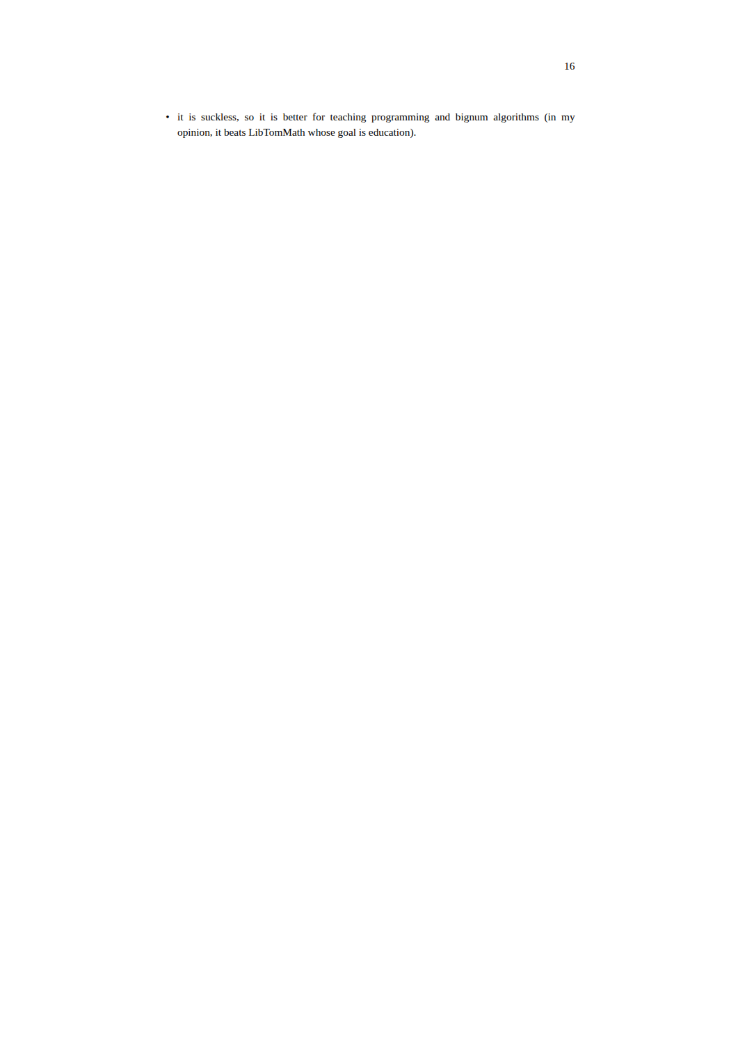16
it is suckless, so it is better for teaching programming and bignum algorithms (in my opinion, it beats LibTomMath whose goal is educa​tion).